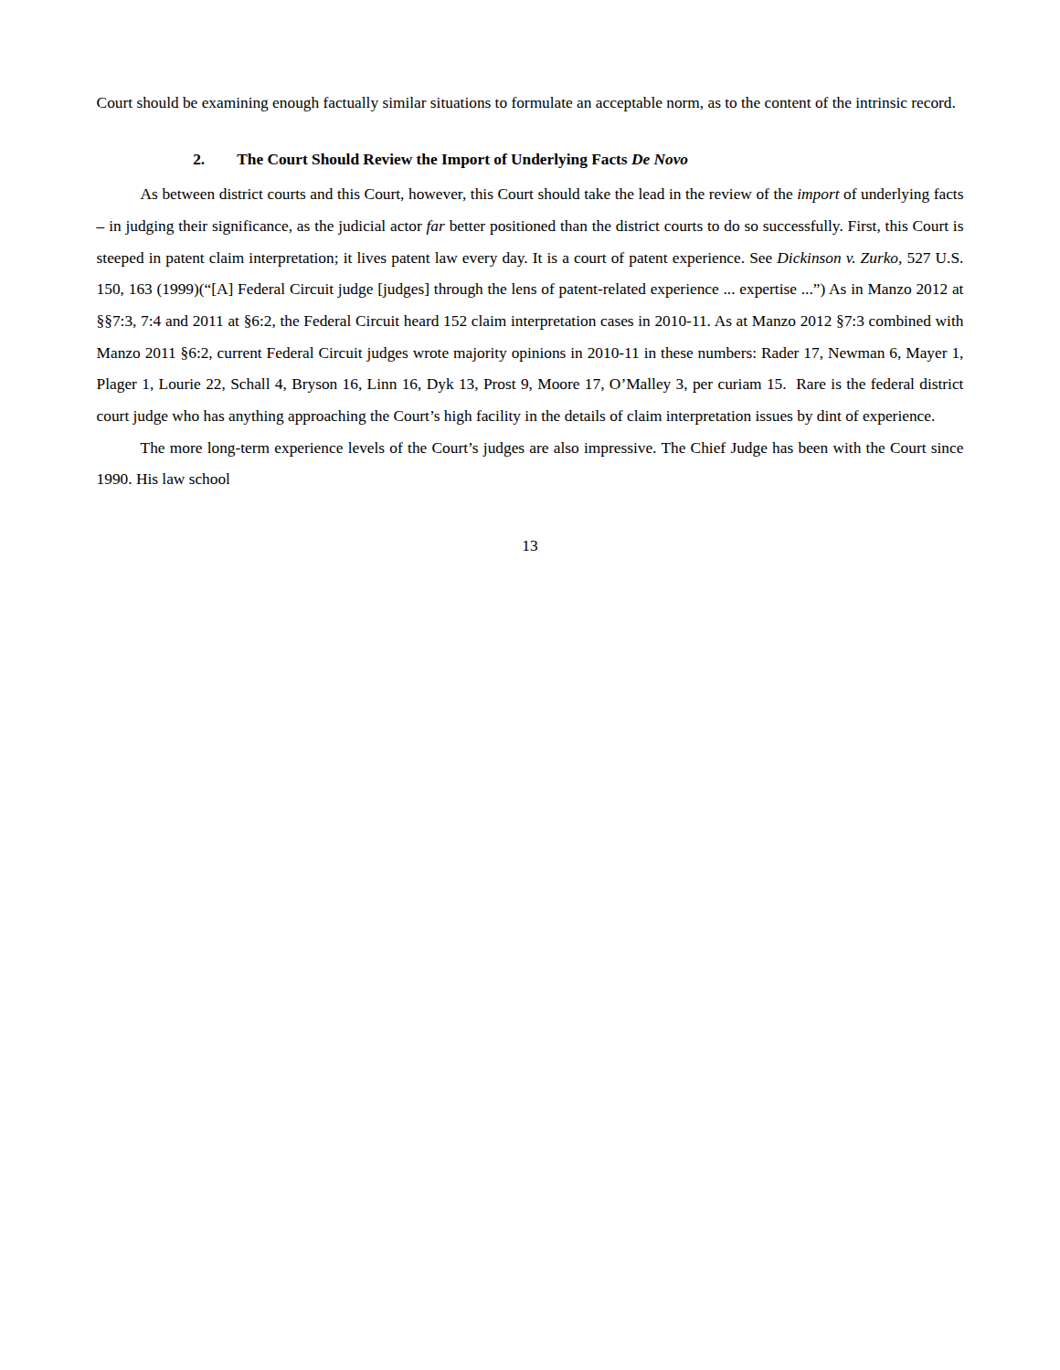Court should be examining enough factually similar situations to formulate an acceptable norm, as to the content of the intrinsic record.
2. The Court Should Review the Import of Underlying Facts De Novo
As between district courts and this Court, however, this Court should take the lead in the review of the import of underlying facts – in judging their significance, as the judicial actor far better positioned than the district courts to do so successfully. First, this Court is steeped in patent claim interpretation; it lives patent law every day. It is a court of patent experience. See Dickinson v. Zurko, 527 U.S. 150, 163 (1999)(“[A] Federal Circuit judge [judges] through the lens of patent-related experience ... expertise ...”) As in Manzo 2012 at §§7:3, 7:4 and 2011 at §6:2, the Federal Circuit heard 152 claim interpretation cases in 2010-11. As at Manzo 2012 §7:3 combined with Manzo 2011 §6:2, current Federal Circuit judges wrote majority opinions in 2010-11 in these numbers: Rader 17, Newman 6, Mayer 1, Plager 1, Lourie 22, Schall 4, Bryson 16, Linn 16, Dyk 13, Prost 9, Moore 17, O’Malley 3, per curiam 15. Rare is the federal district court judge who has anything approaching the Court’s high facility in the details of claim interpretation issues by dint of experience.
The more long-term experience levels of the Court’s judges are also impressive. The Chief Judge has been with the Court since 1990. His law school
13